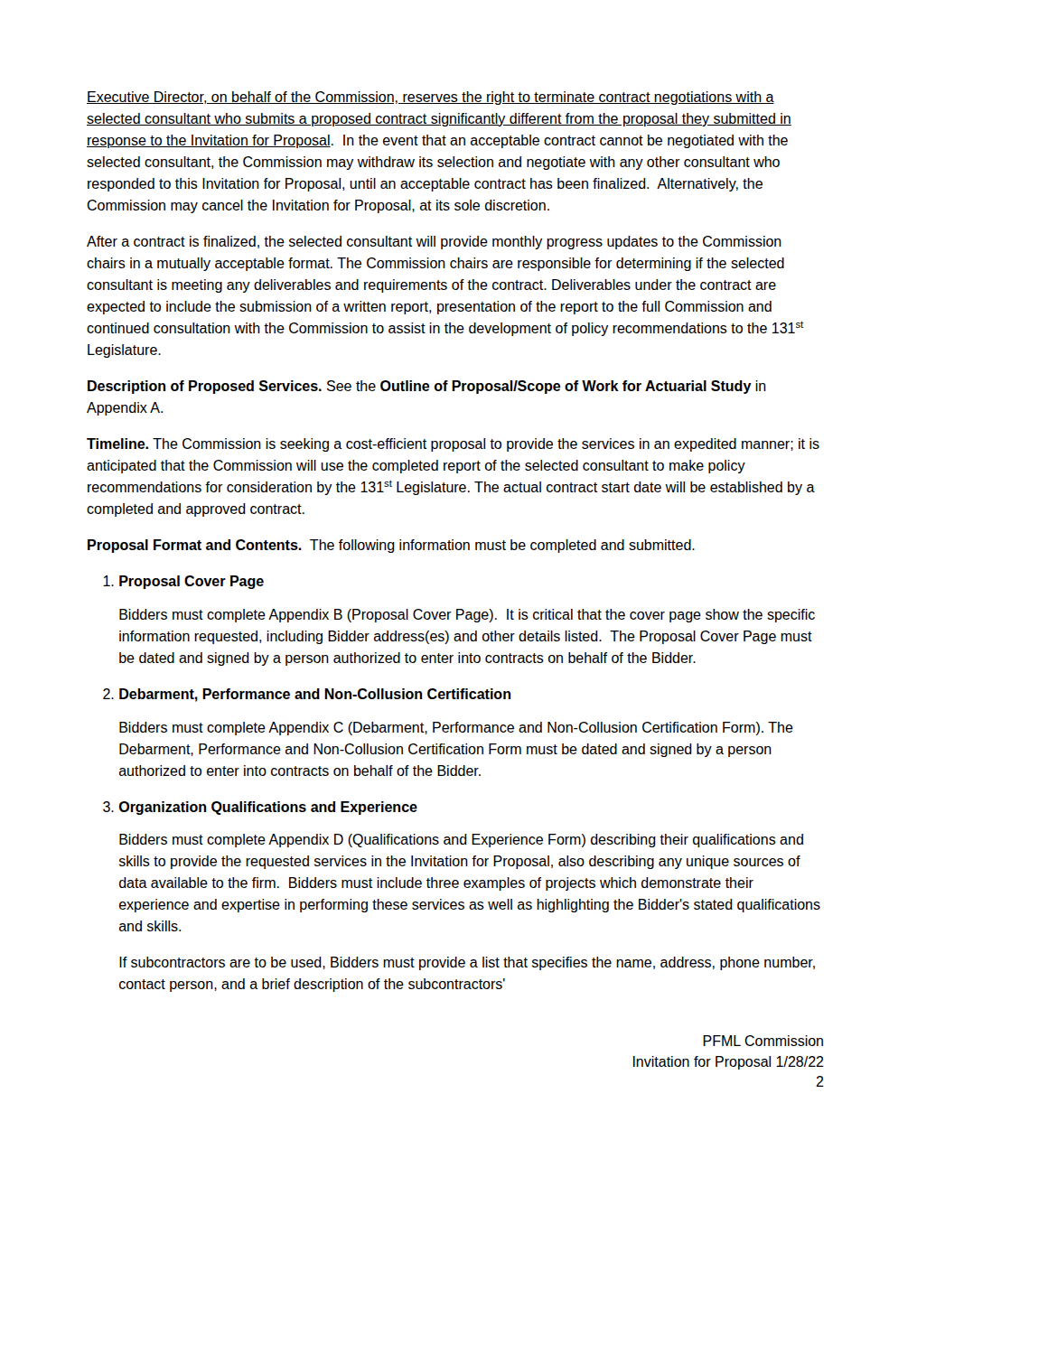Executive Director, on behalf of the Commission, reserves the right to terminate contract negotiations with a selected consultant who submits a proposed contract significantly different from the proposal they submitted in response to the Invitation for Proposal. In the event that an acceptable contract cannot be negotiated with the selected consultant, the Commission may withdraw its selection and negotiate with any other consultant who responded to this Invitation for Proposal, until an acceptable contract has been finalized. Alternatively, the Commission may cancel the Invitation for Proposal, at its sole discretion.
After a contract is finalized, the selected consultant will provide monthly progress updates to the Commission chairs in a mutually acceptable format. The Commission chairs are responsible for determining if the selected consultant is meeting any deliverables and requirements of the contract. Deliverables under the contract are expected to include the submission of a written report, presentation of the report to the full Commission and continued consultation with the Commission to assist in the development of policy recommendations to the 131st Legislature.
Description of Proposed Services. See the Outline of Proposal/Scope of Work for Actuarial Study in Appendix A.
Timeline. The Commission is seeking a cost-efficient proposal to provide the services in an expedited manner; it is anticipated that the Commission will use the completed report of the selected consultant to make policy recommendations for consideration by the 131st Legislature. The actual contract start date will be established by a completed and approved contract.
Proposal Format and Contents. The following information must be completed and submitted.
Proposal Cover Page
Bidders must complete Appendix B (Proposal Cover Page). It is critical that the cover page show the specific information requested, including Bidder address(es) and other details listed. The Proposal Cover Page must be dated and signed by a person authorized to enter into contracts on behalf of the Bidder.
Debarment, Performance and Non-Collusion Certification
Bidders must complete Appendix C (Debarment, Performance and Non-Collusion Certification Form). The Debarment, Performance and Non-Collusion Certification Form must be dated and signed by a person authorized to enter into contracts on behalf of the Bidder.
Organization Qualifications and Experience
Bidders must complete Appendix D (Qualifications and Experience Form) describing their qualifications and skills to provide the requested services in the Invitation for Proposal, also describing any unique sources of data available to the firm. Bidders must include three examples of projects which demonstrate their experience and expertise in performing these services as well as highlighting the Bidder's stated qualifications and skills.
If subcontractors are to be used, Bidders must provide a list that specifies the name, address, phone number, contact person, and a brief description of the subcontractors'
PFML Commission
Invitation for Proposal 1/28/22
2